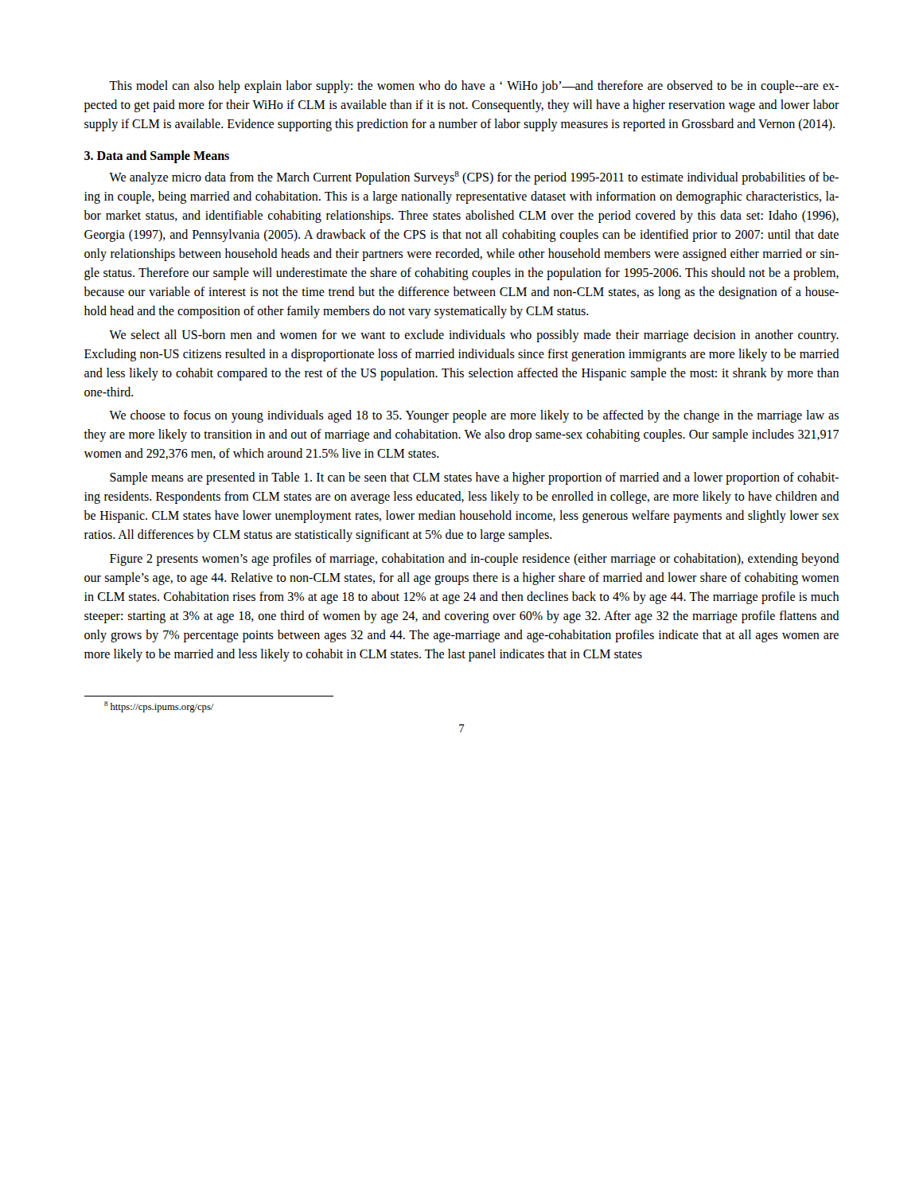This model can also help explain labor supply: the women who do have a ‘ WiHo job’—and therefore are observed to be in couple--are expected to get paid more for their WiHo if CLM is available than if it is not. Consequently, they will have a higher reservation wage and lower labor supply if CLM is available. Evidence supporting this prediction for a number of labor supply measures is reported in Grossbard and Vernon (2014).
3. Data and Sample Means
We analyze micro data from the March Current Population Surveys8 (CPS) for the period 1995-2011 to estimate individual probabilities of being in couple, being married and cohabitation. This is a large nationally representative dataset with information on demographic characteristics, labor market status, and identifiable cohabiting relationships. Three states abolished CLM over the period covered by this data set: Idaho (1996), Georgia (1997), and Pennsylvania (2005). A drawback of the CPS is that not all cohabiting couples can be identified prior to 2007: until that date only relationships between household heads and their partners were recorded, while other household members were assigned either married or single status. Therefore our sample will underestimate the share of cohabiting couples in the population for 1995-2006. This should not be a problem, because our variable of interest is not the time trend but the difference between CLM and non-CLM states, as long as the designation of a household head and the composition of other family members do not vary systematically by CLM status.
We select all US-born men and women for we want to exclude individuals who possibly made their marriage decision in another country. Excluding non-US citizens resulted in a disproportionate loss of married individuals since first generation immigrants are more likely to be married and less likely to cohabit compared to the rest of the US population. This selection affected the Hispanic sample the most: it shrank by more than one-third.
We choose to focus on young individuals aged 18 to 35. Younger people are more likely to be affected by the change in the marriage law as they are more likely to transition in and out of marriage and cohabitation. We also drop same-sex cohabiting couples. Our sample includes 321,917 women and 292,376 men, of which around 21.5% live in CLM states.
Sample means are presented in Table 1. It can be seen that CLM states have a higher proportion of married and a lower proportion of cohabiting residents. Respondents from CLM states are on average less educated, less likely to be enrolled in college, are more likely to have children and be Hispanic. CLM states have lower unemployment rates, lower median household income, less generous welfare payments and slightly lower sex ratios. All differences by CLM status are statistically significant at 5% due to large samples.
Figure 2 presents women’s age profiles of marriage, cohabitation and in-couple residence (either marriage or cohabitation), extending beyond our sample’s age, to age 44. Relative to non-CLM states, for all age groups there is a higher share of married and lower share of cohabiting women in CLM states. Cohabitation rises from 3% at age 18 to about 12% at age 24 and then declines back to 4% by age 44. The marriage profile is much steeper: starting at 3% at age 18, one third of women by age 24, and covering over 60% by age 32. After age 32 the marriage profile flattens and only grows by 7% percentage points between ages 32 and 44. The age-marriage and age-cohabitation profiles indicate that at all ages women are more likely to be married and less likely to cohabit in CLM states. The last panel indicates that in CLM states
8 https://cps.ipums.org/cps/
7